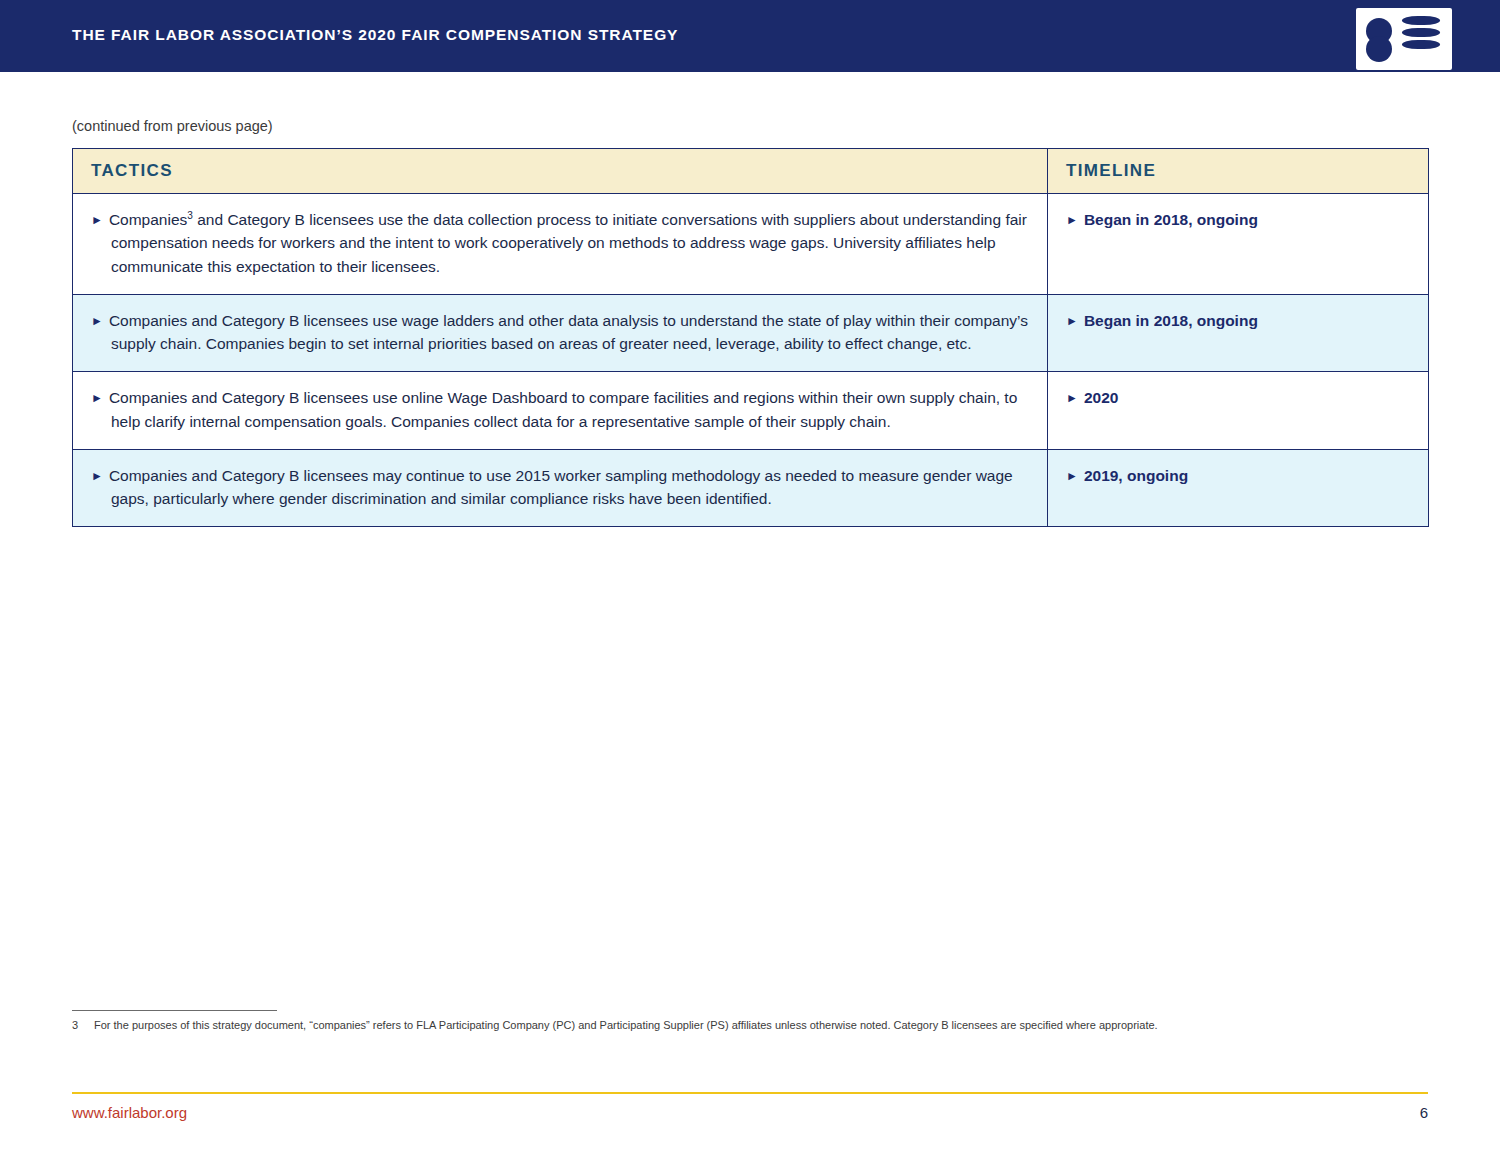The Fair Labor Association’s 2020 Fair Compensation Strategy
(continued from previous page)
| Tactics | Timeline |
| --- | --- |
| ► Companies 3 and Category B licensees use the data collection process to initiate conversations with suppliers about understanding fair compensation needs for workers and the intent to work cooperatively on methods to address wage gaps. University affiliates help communicate this expectation to their licensees. | ► Began in 2018, ongoing |
| ► Companies and Category B licensees use wage ladders and other data analysis to understand the state of play within their company’s supply chain. Companies begin to set internal priorities based on areas of greater need, leverage, ability to effect change, etc. | ► Began in 2018, ongoing |
| ► Companies and Category B licensees use online Wage Dashboard to compare facilities and regions within their own supply chain, to help clarify internal compensation goals. Companies collect data for a representative sample of their supply chain. | ► 2020 |
| ► Companies and Category B licensees may continue to use 2015 worker sampling methodology as needed to measure gender wage gaps, particularly where gender discrimination and similar compliance risks have been identified. | ► 2019, ongoing |
3 For the purposes of this strategy document, “companies” refers to FLA Participating Company (PC) and Participating Supplier (PS) affiliates unless otherwise noted. Category B licensees are specified where appropriate.
www.fairlabor.org
6